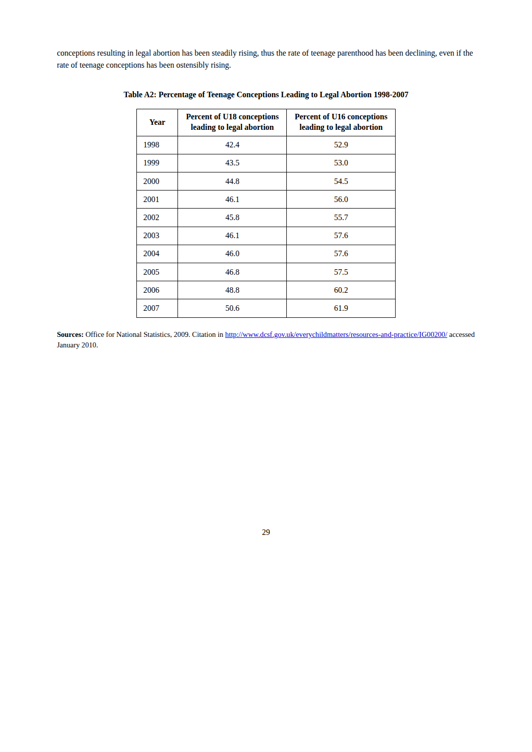conceptions resulting in legal abortion has been steadily rising, thus the rate of teenage parenthood has been declining, even if the rate of teenage conceptions has been ostensibly rising.
Table A2: Percentage of Teenage Conceptions Leading to Legal Abortion 1998-2007
| Year | Percent of U18 conceptions leading to legal abortion | Percent of U16 conceptions leading to legal abortion |
| --- | --- | --- |
| 1998 | 42.4 | 52.9 |
| 1999 | 43.5 | 53.0 |
| 2000 | 44.8 | 54.5 |
| 2001 | 46.1 | 56.0 |
| 2002 | 45.8 | 55.7 |
| 2003 | 46.1 | 57.6 |
| 2004 | 46.0 | 57.6 |
| 2005 | 46.8 | 57.5 |
| 2006 | 48.8 | 60.2 |
| 2007 | 50.6 | 61.9 |
Sources: Office for National Statistics, 2009. Citation in http://www.dcsf.gov.uk/everychildmatters/resources-and-practice/IG00200/ accessed January 2010.
29